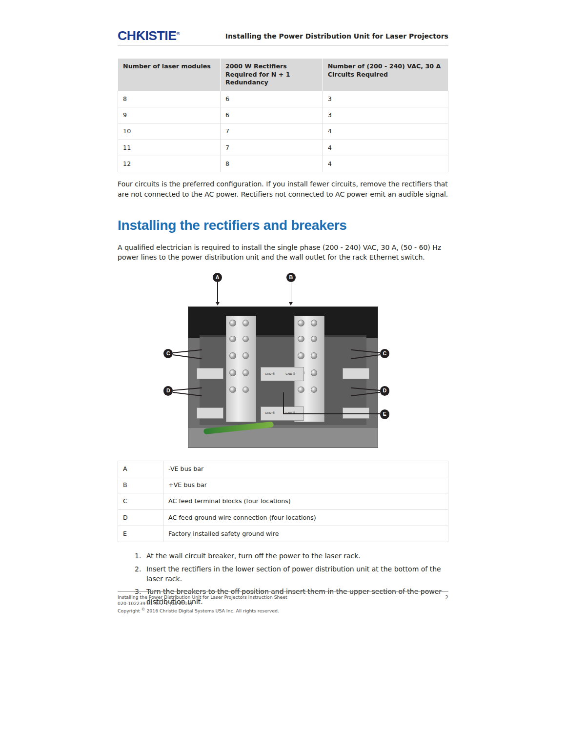CHƘISTIE®
Installing the Power Distribution Unit for Laser Projectors
| Number of laser modules | 2000 W Rectifiers Required for N + 1 Redundancy | Number of (200 - 240) VAC, 30 A Circuits Required |
| --- | --- | --- |
| 8 | 6 | 3 |
| 9 | 6 | 3 |
| 10 | 7 | 4 |
| 11 | 7 | 4 |
| 12 | 8 | 4 |
Four circuits is the preferred configuration. If you install fewer circuits, remove the rectifiers that are not connected to the AC power. Rectifiers not connected to AC power emit an audible signal.
Installing the rectifiers and breakers
A qualified electrician is required to install the single phase (200 - 240) VAC, 30 A, (50 - 60) Hz power lines to the power distribution unit and the wall outlet for the rack Ethernet switch.
A
B
GND ④ GND ④
GND ④ GND ④
C
D
C
D
E
| A | -VE bus bar |
| B | +VE bus bar |
| C | AC feed terminal blocks (four locations) |
| D | AC feed ground wire connection (four locations) |
| E | Factory installed safety ground wire |
At the wall circuit breaker, turn off the power to the laser rack.
Insert the rectifiers in the lower section of power distribution unit at the bottom of the laser rack.
Turn the breakers to the off position and insert them in the upper section of the power distribution unit.
Installing the Power Distribution Unit for Laser Projectors Instruction Sheet
2
020-102239-01 Rev. 1 (04-2016)
Copyright © 2016 Christie Digital Systems USA Inc. All rights reserved.